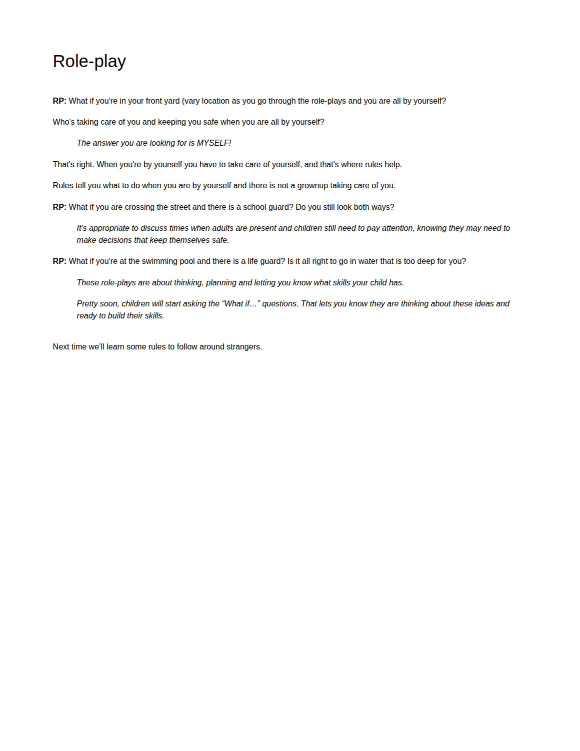Role-play
RP: What if you're in your front yard (vary location as you go through the role-plays and you are all by yourself?
Who's taking care of you and keeping you safe when you are all by yourself?
The answer you are looking for is MYSELF!
That's right. When you're by yourself you have to take care of yourself, and that's where rules help.
Rules tell you what to do when you are by yourself and there is not a grownup taking care of you.
RP: What if you are crossing the street and there is a school guard? Do you still look both ways?
It's appropriate to discuss times when adults are present and children still need to pay attention, knowing they may need to make decisions that keep themselves safe.
RP: What if you're at the swimming pool and there is a life guard? Is it all right to go in water that is too deep for you?
These role-plays are about thinking, planning and letting you know what skills your child has.
Pretty soon, children will start asking the “What if…” questions. That lets you know they are thinking about these ideas and ready to build their skills.
Next time we’ll learn some rules to follow around strangers.